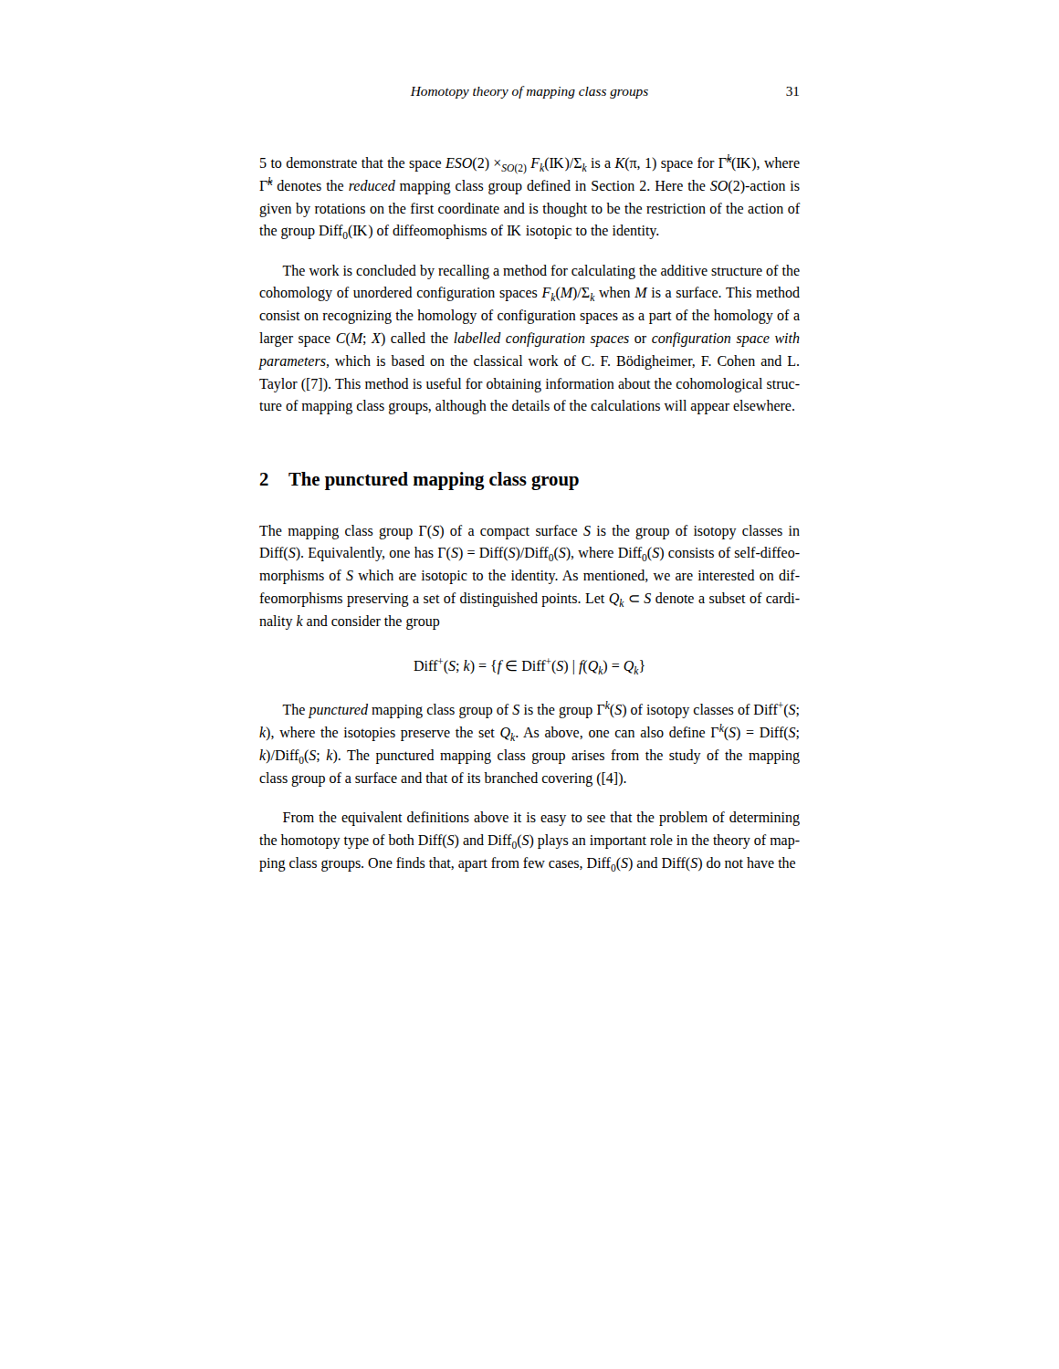Homotopy theory of mapping class groups 31
5 to demonstrate that the space ESO(2) ×SO(2) Fk( )/Σk is a K(π, 1) space for Γ̃k( ), where Γ̃k denotes the reduced mapping class group defined in Section 2. Here the SO(2)-action is given by rotations on the first coordinate and is thought to be the restriction of the action of the group Diff0( ) of diffeomophisms of isotopic to the identity.
The work is concluded by recalling a method for calculating the additive structure of the cohomology of unordered configuration spaces Fk(M)/Σk when M is a surface. This method consist on recognizing the homology of configuration spaces as a part of the homology of a larger space C(M; X) called the labelled configuration spaces or configuration space with parameters, which is based on the classical work of C. F. Bödigheimer, F. Cohen and L. Taylor ([7]). This method is useful for obtaining information about the cohomological structure of mapping class groups, although the details of the calculations will appear elsewhere.
2 The punctured mapping class group
The mapping class group Γ(S) of a compact surface S is the group of isotopy classes in Diff(S). Equivalently, one has Γ(S) = Diff(S)/Diff0(S), where Diff0(S) consists of self-diffeomorphisms of S which are isotopic to the identity. As mentioned, we are interested on diffeomorphisms preserving a set of distinguished points. Let Qk ⊂ S denote a subset of cardinality k and consider the group
Diff+(S; k) = {f ∈ Diff+(S) | f(Qk) = Qk}
The punctured mapping class group of S is the group Γk(S) of isotopy classes of Diff+(S; k), where the isotopies preserve the set Qk. As above, one can also define Γk(S) = Diff(S; k)/Diff0(S; k). The punctured mapping class group arises from the study of the mapping class group of a surface and that of its branched covering ([4]).
From the equivalent definitions above it is easy to see that the problem of determining the homotopy type of both Diff(S) and Diff0(S) plays an important role in the theory of mapping class groups. One finds that, apart from few cases, Diff0(S) and Diff(S) do not have the